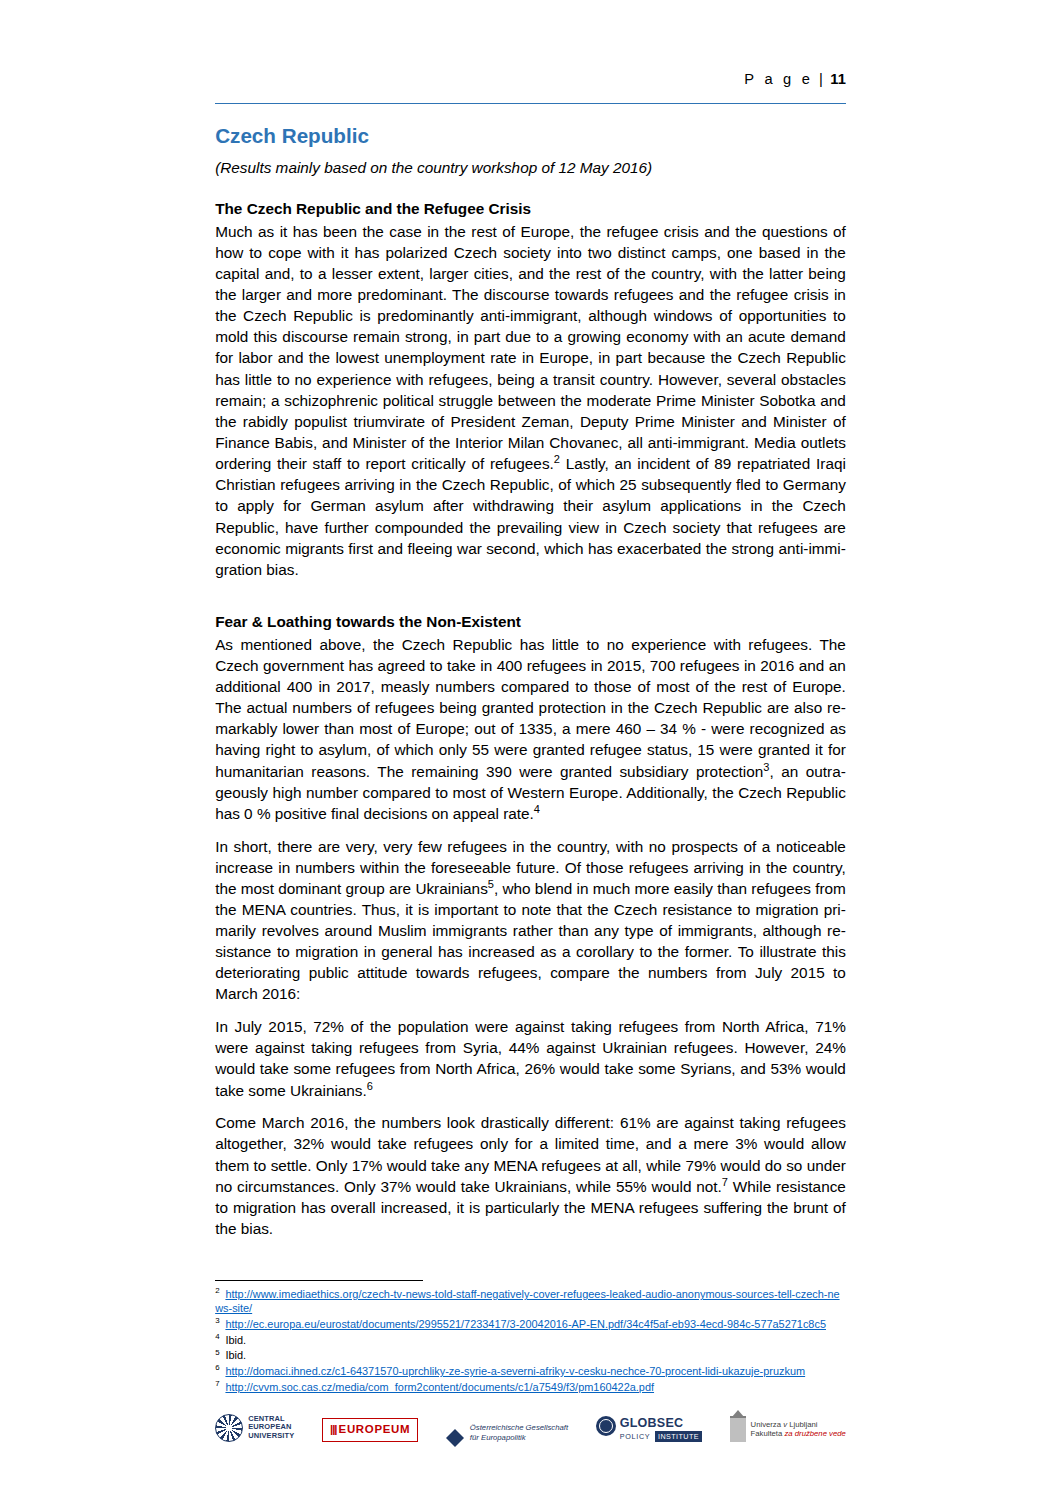P a g e | 11
Czech Republic
(Results mainly based on the country workshop of 12 May 2016)
The Czech Republic and the Refugee Crisis
Much as it has been the case in the rest of Europe, the refugee crisis and the questions of how to cope with it has polarized Czech society into two distinct camps, one based in the capital and, to a lesser extent, larger cities, and the rest of the country, with the latter being the larger and more predominant. The discourse towards refugees and the refugee crisis in the Czech Republic is predominantly anti-immigrant, although windows of opportunities to mold this discourse remain strong, in part due to a growing economy with an acute demand for labor and the lowest unemployment rate in Europe, in part because the Czech Republic has little to no experience with refugees, being a transit country. However, several obstacles remain; a schizophrenic political struggle between the moderate Prime Minister Sobotka and the rabidly populist triumvirate of President Zeman, Deputy Prime Minister and Minister of Finance Babis, and Minister of the Interior Milan Chovanec, all anti-immigrant. Media outlets ordering their staff to report critically of refugees.2 Lastly, an incident of 89 repatriated Iraqi Christian refugees arriving in the Czech Republic, of which 25 subsequently fled to Germany to apply for German asylum after withdrawing their asylum applications in the Czech Republic, have further compounded the prevailing view in Czech society that refugees are economic migrants first and fleeing war second, which has exacerbated the strong anti-immigration bias.
Fear & Loathing towards the Non-Existent
As mentioned above, the Czech Republic has little to no experience with refugees. The Czech government has agreed to take in 400 refugees in 2015, 700 refugees in 2016 and an additional 400 in 2017, measly numbers compared to those of most of the rest of Europe. The actual numbers of refugees being granted protection in the Czech Republic are also remarkably lower than most of Europe; out of 1335, a mere 460 – 34 % - were recognized as having right to asylum, of which only 55 were granted refugee status, 15 were granted it for humanitarian reasons. The remaining 390 were granted subsidiary protection3, an outrageously high number compared to most of Western Europe. Additionally, the Czech Republic has 0 % positive final decisions on appeal rate.4
In short, there are very, very few refugees in the country, with no prospects of a noticeable increase in numbers within the foreseeable future. Of those refugees arriving in the country, the most dominant group are Ukrainians5, who blend in much more easily than refugees from the MENA countries. Thus, it is important to note that the Czech resistance to migration primarily revolves around Muslim immigrants rather than any type of immigrants, although resistance to migration in general has increased as a corollary to the former. To illustrate this deteriorating public attitude towards refugees, compare the numbers from July 2015 to March 2016:
In July 2015, 72% of the population were against taking refugees from North Africa, 71% were against taking refugees from Syria, 44% against Ukrainian refugees. However, 24% would take some refugees from North Africa, 26% would take some Syrians, and 53% would take some Ukrainians.6
Come March 2016, the numbers look drastically different: 61% are against taking refugees altogether, 32% would take refugees only for a limited time, and a mere 3% would allow them to settle. Only 17% would take any MENA refugees at all, while 79% would do so under no circumstances. Only 37% would take Ukrainians, while 55% would not.7 While resistance to migration has overall increased, it is particularly the MENA refugees suffering the brunt of the bias.
2 http://www.imediaethics.org/czech-tv-news-told-staff-negatively-cover-refugees-leaked-audio-anonymous-sources-tell-czech-news-site/
3 http://ec.europa.eu/eurostat/documents/2995521/7233417/3-20042016-AP-EN.pdf/34c4f5af-eb93-4ecd-984c-577a5271c8c5
4 Ibid.
5 Ibid.
6 http://domaci.ihned.cz/c1-64371570-uprchliky-ze-syrie-a-severni-afriky-v-cesku-nechce-70-procent-lidi-ukazuje-pruzkum
7 http://cvvm.soc.cas.cz/media/com_form2content/documents/c1/a7549/f3/pm160422a.pdf
Central
European
University
|||EUROPEUM
Österreichische Gesellschaft
für Europapolitik
GLOBSEC POLICY INSTITUTE
Univerza v Ljubljani
Fakulteta za družbene vede